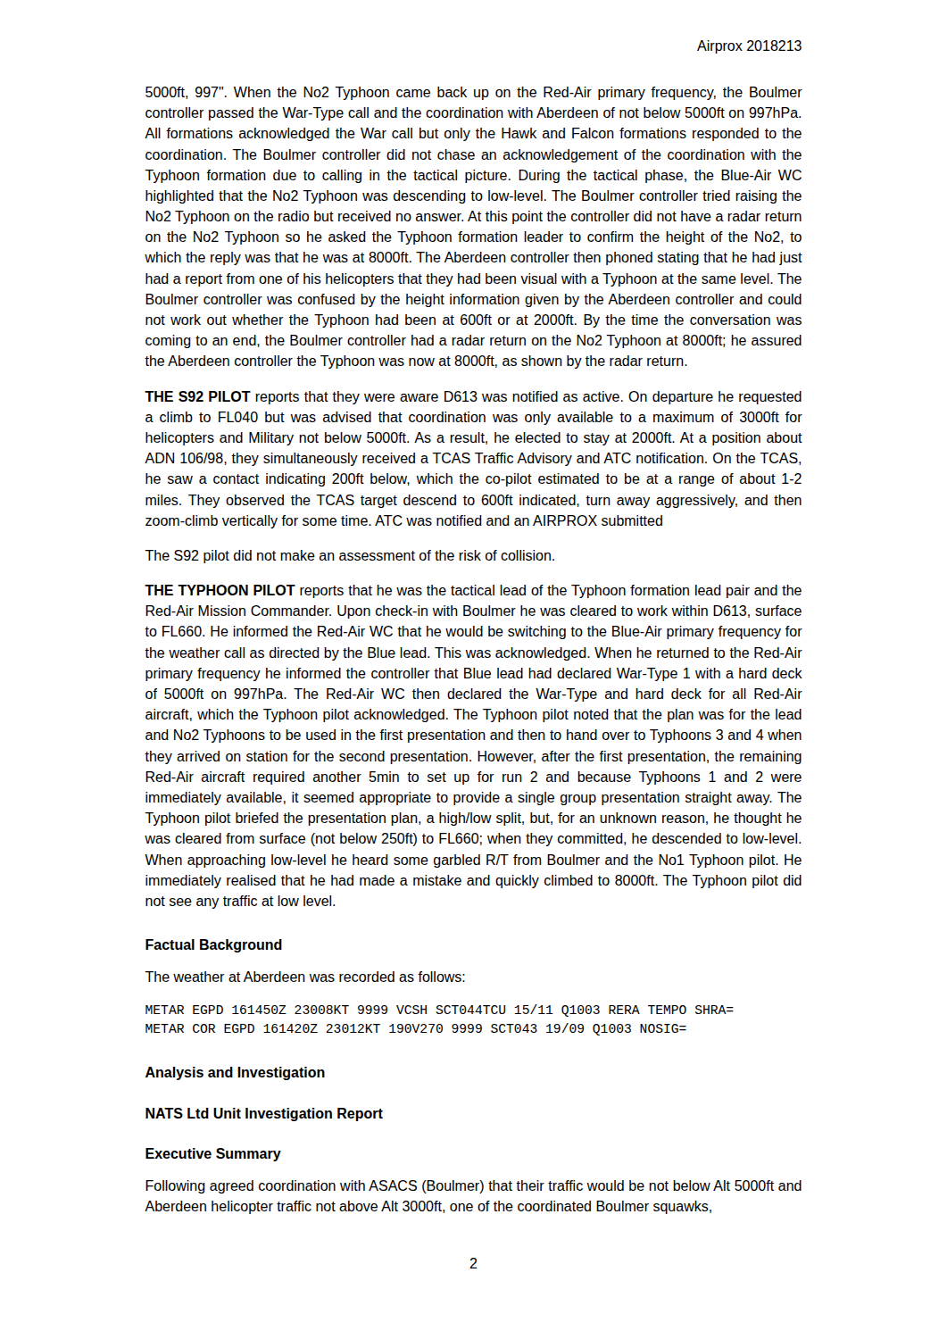Airprox 2018213
5000ft, 997". When the No2 Typhoon came back up on the Red-Air primary frequency, the Boulmer controller passed the War-Type call and the coordination with Aberdeen of not below 5000ft on 997hPa. All formations acknowledged the War call but only the Hawk and Falcon formations responded to the coordination. The Boulmer controller did not chase an acknowledgement of the coordination with the Typhoon formation due to calling in the tactical picture. During the tactical phase, the Blue-Air WC highlighted that the No2 Typhoon was descending to low-level. The Boulmer controller tried raising the No2 Typhoon on the radio but received no answer. At this point the controller did not have a radar return on the No2 Typhoon so he asked the Typhoon formation leader to confirm the height of the No2, to which the reply was that he was at 8000ft. The Aberdeen controller then phoned stating that he had just had a report from one of his helicopters that they had been visual with a Typhoon at the same level. The Boulmer controller was confused by the height information given by the Aberdeen controller and could not work out whether the Typhoon had been at 600ft or at 2000ft. By the time the conversation was coming to an end, the Boulmer controller had a radar return on the No2 Typhoon at 8000ft; he assured the Aberdeen controller the Typhoon was now at 8000ft, as shown by the radar return.
THE S92 PILOT reports that they were aware D613 was notified as active. On departure he requested a climb to FL040 but was advised that coordination was only available to a maximum of 3000ft for helicopters and Military not below 5000ft. As a result, he elected to stay at 2000ft. At a position about ADN 106/98, they simultaneously received a TCAS Traffic Advisory and ATC notification. On the TCAS, he saw a contact indicating 200ft below, which the co-pilot estimated to be at a range of about 1-2 miles. They observed the TCAS target descend to 600ft indicated, turn away aggressively, and then zoom-climb vertically for some time. ATC was notified and an AIRPROX submitted
The S92 pilot did not make an assessment of the risk of collision.
THE TYPHOON PILOT reports that he was the tactical lead of the Typhoon formation lead pair and the Red-Air Mission Commander. Upon check-in with Boulmer he was cleared to work within D613, surface to FL660. He informed the Red-Air WC that he would be switching to the Blue-Air primary frequency for the weather call as directed by the Blue lead. This was acknowledged. When he returned to the Red-Air primary frequency he informed the controller that Blue lead had declared War-Type 1 with a hard deck of 5000ft on 997hPa. The Red-Air WC then declared the War-Type and hard deck for all Red-Air aircraft, which the Typhoon pilot acknowledged. The Typhoon pilot noted that the plan was for the lead and No2 Typhoons to be used in the first presentation and then to hand over to Typhoons 3 and 4 when they arrived on station for the second presentation. However, after the first presentation, the remaining Red-Air aircraft required another 5min to set up for run 2 and because Typhoons 1 and 2 were immediately available, it seemed appropriate to provide a single group presentation straight away. The Typhoon pilot briefed the presentation plan, a high/low split, but, for an unknown reason, he thought he was cleared from surface (not below 250ft) to FL660; when they committed, he descended to low-level. When approaching low-level he heard some garbled R/T from Boulmer and the No1 Typhoon pilot. He immediately realised that he had made a mistake and quickly climbed to 8000ft. The Typhoon pilot did not see any traffic at low level.
Factual Background
The weather at Aberdeen was recorded as follows:
METAR EGPD 161450Z 23008KT 9999 VCSH SCT044TCU 15/11 Q1003 RERA TEMPO SHRA=
METAR COR EGPD 161420Z 23012KT 190V270 9999 SCT043 19/09 Q1003 NOSIG=
Analysis and Investigation
NATS Ltd Unit Investigation Report
Executive Summary
Following agreed coordination with ASACS (Boulmer) that their traffic would be not below Alt 5000ft and Aberdeen helicopter traffic not above Alt 3000ft, one of the coordinated Boulmer squawks,
2